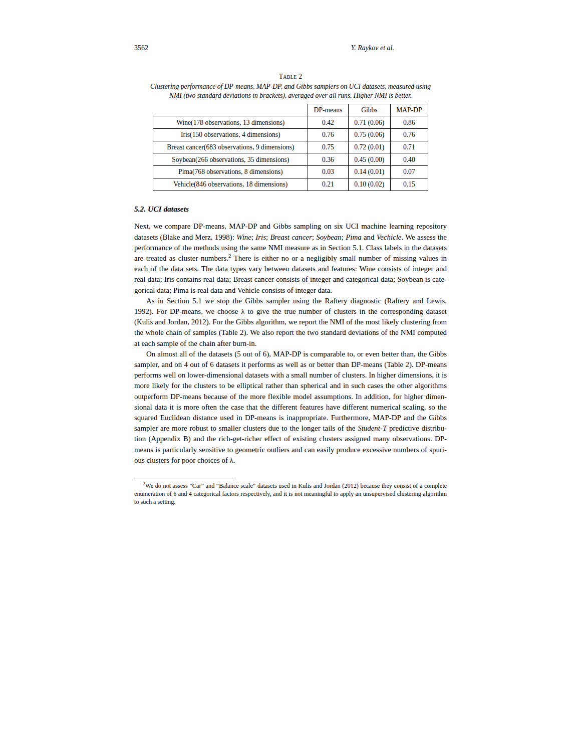3562 Y. Raykov et al.
Table 2
Clustering performance of DP-means, MAP-DP, and Gibbs samplers on UCI datasets, measured using NMI (two standard deviations in brackets), averaged over all runs. Higher NMI is better.
| | DP-means | Gibbs | MAP-DP |
| --- | --- | --- | --- |
| Wine(178 observations, 13 dimensions) | 0.42 | 0.71 (0.06) | 0.86 |
| Iris(150 observations, 4 dimensions) | 0.76 | 0.75 (0.06) | 0.76 |
| Breast cancer(683 observations, 9 dimensions) | 0.75 | 0.72 (0.01) | 0.71 |
| Soybean(266 observations, 35 dimensions) | 0.36 | 0.45 (0.00) | 0.40 |
| Pima(768 observations, 8 dimensions) | 0.03 | 0.14 (0.01) | 0.07 |
| Vehicle(846 observations, 18 dimensions) | 0.21 | 0.10 (0.02) | 0.15 |
5.2. UCI datasets
Next, we compare DP-means, MAP-DP and Gibbs sampling on six UCI machine learning repository datasets (Blake and Merz, 1998): Wine; Iris; Breast cancer; Soybean; Pima and Vechicle. We assess the performance of the methods using the same NMI measure as in Section 5.1. Class labels in the datasets are treated as cluster numbers.2 There is either no or a negligibly small number of missing values in each of the data sets. The data types vary between datasets and features: Wine consists of integer and real data; Iris contains real data; Breast cancer consists of integer and categorical data; Soybean is categorical data; Pima is real data and Vehicle consists of integer data.
As in Section 5.1 we stop the Gibbs sampler using the Raftery diagnostic (Raftery and Lewis, 1992). For DP-means, we choose λ to give the true number of clusters in the corresponding dataset (Kulis and Jordan, 2012). For the Gibbs algorithm, we report the NMI of the most likely clustering from the whole chain of samples (Table 2). We also report the two standard deviations of the NMI computed at each sample of the chain after burn-in.
On almost all of the datasets (5 out of 6), MAP-DP is comparable to, or even better than, the Gibbs sampler, and on 4 out of 6 datasets it performs as well as or better than DP-means (Table 2). DP-means performs well on lower-dimensional datasets with a small number of clusters. In higher dimensions, it is more likely for the clusters to be elliptical rather than spherical and in such cases the other algorithms outperform DP-means because of the more flexible model assumptions. In addition, for higher dimensional data it is more often the case that the different features have different numerical scaling, so the squared Euclidean distance used in DP-means is inappropriate. Furthermore, MAP-DP and the Gibbs sampler are more robust to smaller clusters due to the longer tails of the Student-T predictive distribution (Appendix B) and the rich-get-richer effect of existing clusters assigned many observations. DP-means is particularly sensitive to geometric outliers and can easily produce excessive numbers of spurious clusters for poor choices of λ.
2We do not assess “Car” and “Balance scale” datasets used in Kulis and Jordan (2012) because they consist of a complete enumeration of 6 and 4 categorical factors respectively, and it is not meaningful to apply an unsupervised clustering algorithm to such a setting.